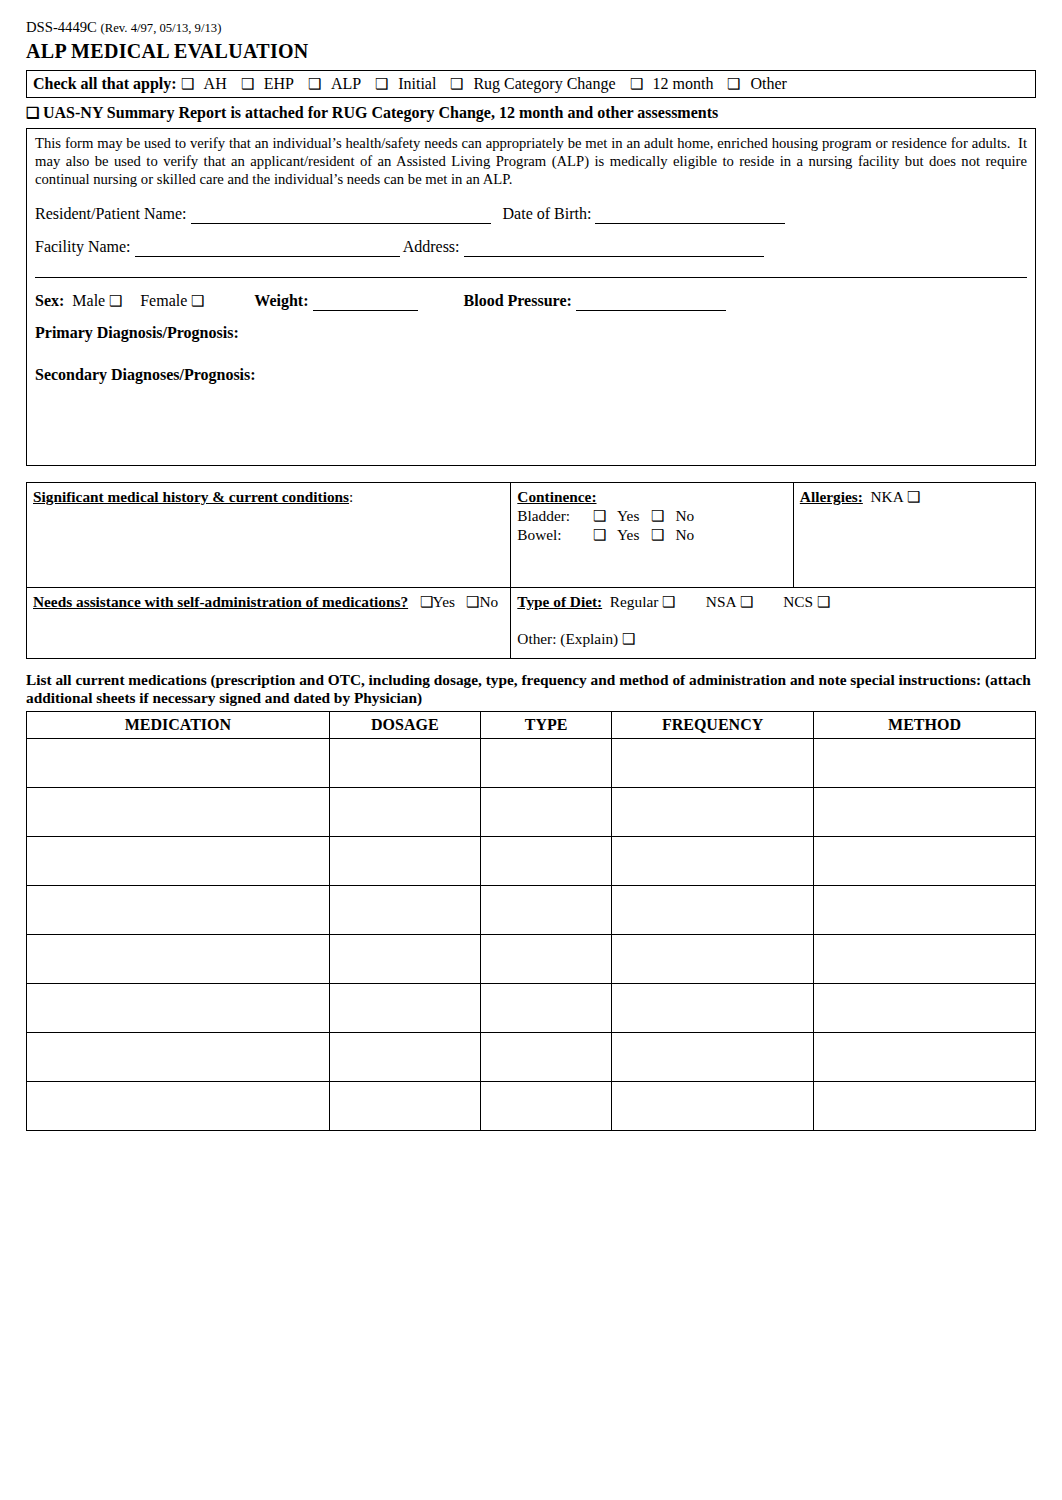DSS-4449C (Rev. 4/97, 05/13, 9/13)
ALP MEDICAL EVALUATION
Check all that apply: ❑AH ❑EHP ❑ALP ❑Initial ❑Rug Category Change ❑12 month ❑Other
❑ UAS-NY Summary Report is attached for RUG Category Change, 12 month and other assessments
This form may be used to verify that an individual’s health/safety needs can appropriately be met in an adult home, enriched housing program or residence for adults. It may also be used to verify that an applicant/resident of an Assisted Living Program (ALP) is medically eligible to reside in a nursing facility but does not require continual nursing or skilled care and the individual’s needs can be met in an ALP.
Resident/Patient Name: Date of Birth:
Facility Name: Address:
Sex: Male ❑ Female ❑ Weight: Blood Pressure:
Primary Diagnosis/Prognosis:
Secondary Diagnoses/Prognosis:
| Significant medical history & current conditions : | Continence: Bladder: ❑ Yes ❑ No Bowel: ❑ Yes ❑ No | Allergies: NKA ❑ |
| Needs assistance with self-administration of medications? ❑ Yes ❑ No | Type of Diet: Regular ❑ NSA ❑ NCS ❑ Other: (Explain) ❑ |
List all current medications (prescription and OTC, including dosage, type, frequency and method of administration and note special instructions: (attach additional sheets if necessary signed and dated by Physician)
| MEDICATION | DOSAGE | TYPE | FREQUENCY | METHOD |
| --- | --- | --- | --- | --- |